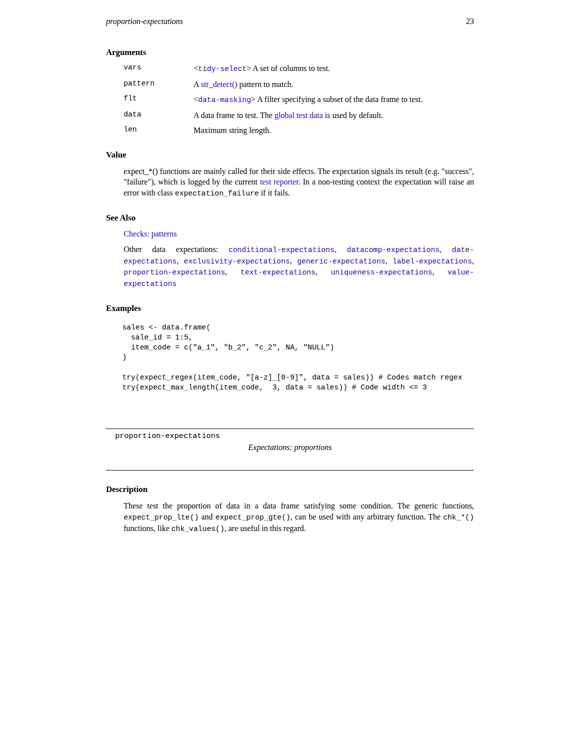proportion-expectations 23
Arguments
vars
<tidy-select> A set of columns to test.
pattern
A str_detect() pattern to match.
flt
<data-masking> A filter specifying a subset of the data frame to test.
data
A data frame to test. The global test data is used by default.
len
Maximum string length.
Value
expect_*() functions are mainly called for their side effects. The expectation signals its result (e.g. "success", "failure"), which is logged by the current test reporter. In a non-testing context the expectation will raise an error with class expectation_failure if it fails.
See Also
Checks: patterns
Other data expectations: conditional-expectations, datacomp-expectations, date-expectations, exclusivity-expectations, generic-expectations, label-expectations, proportion-expectations, text-expectations, uniqueness-expectations, value-expectations
Examples
sales <- data.frame(
  sale_id = 1:5,
  item_code = c("a_1", "b_2", "c_2", NA, "NULL")
)

try(expect_regex(item_code, "[a-z]_[0-9]", data = sales)) # Codes match regex
try(expect_max_length(item_code,  3, data = sales)) # Code width <= 3
proportion-expectations
Expectations: proportions
Description
These test the proportion of data in a data frame satisfying some condition. The generic functions, expect_prop_lte() and expect_prop_gte(), can be used with any arbitrary function. The chk_*() functions, like chk_values(), are useful in this regard.